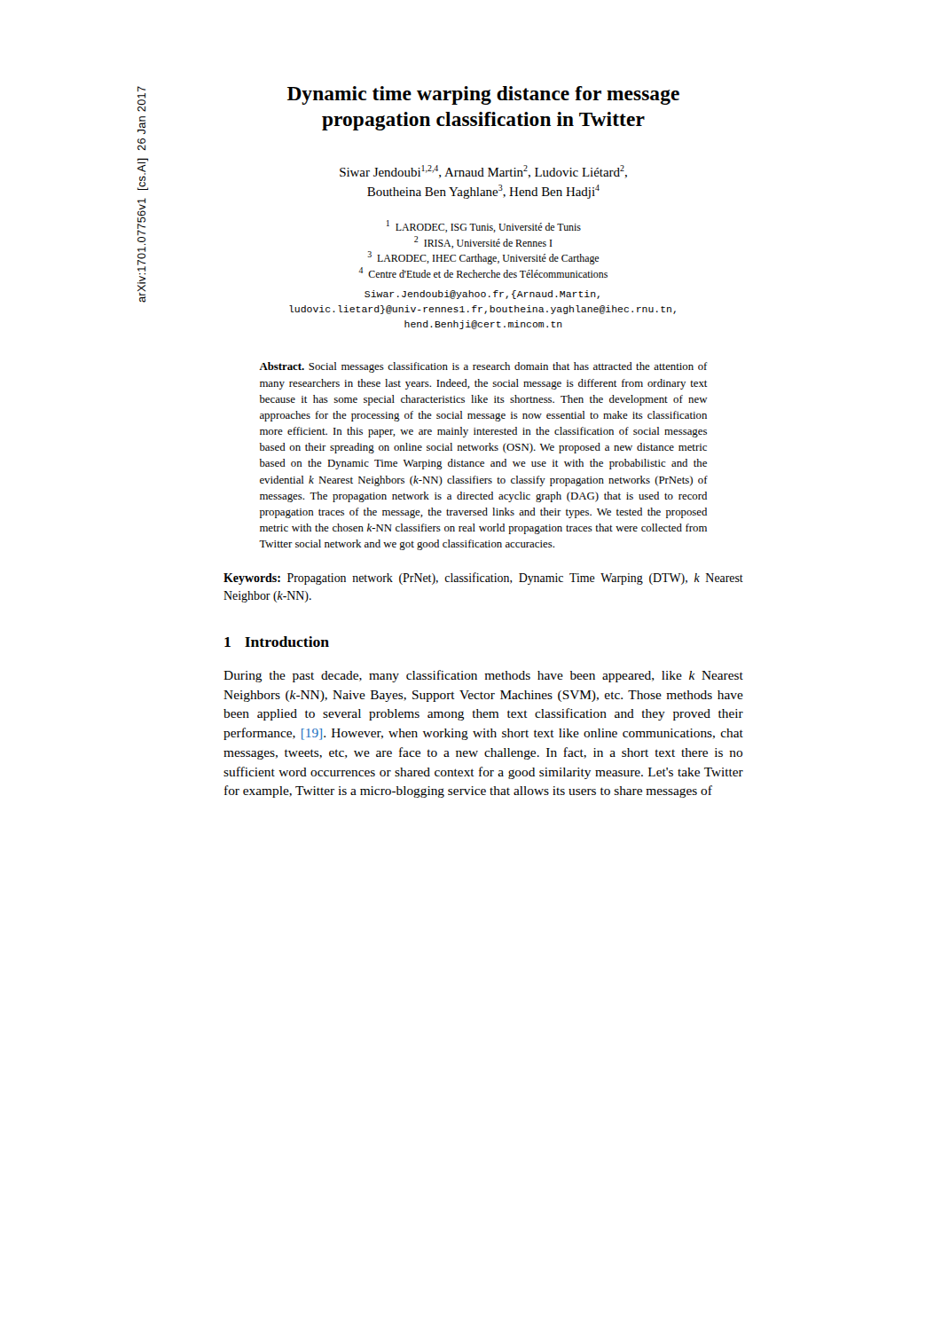arXiv:1701.07756v1 [cs.AI] 26 Jan 2017
Dynamic time warping distance for message
propagation classification in Twitter
Siwar Jendoubi1,2,4, Arnaud Martin2, Ludovic Liétard2,
Boutheina Ben Yaghlane3, Hend Ben Hadji4
1 LARODEC, ISG Tunis, Université de Tunis
2 IRISA, Université de Rennes I
3 LARODEC, IHEC Carthage, Université de Carthage
4 Centre d'Etude et de Recherche des Télécommunications
Siwar.Jendoubi@yahoo.fr,{Arnaud.Martin,
ludovic.lietard}@univ-rennes1.fr,boutheina.yaghlane@ihec.rnu.tn,
hend.Benhji@cert.mincom.tn
Abstract. Social messages classification is a research domain that has attracted the attention of many researchers in these last years. Indeed, the social message is different from ordinary text because it has some special characteristics like its shortness. Then the development of new approaches for the processing of the social message is now essential to make its classification more efficient. In this paper, we are mainly interested in the classification of social messages based on their spreading on online social networks (OSN). We proposed a new distance metric based on the Dynamic Time Warping distance and we use it with the probabilistic and the evidential k Nearest Neighbors (k-NN) classifiers to classify propagation networks (PrNets) of messages. The propagation network is a directed acyclic graph (DAG) that is used to record propagation traces of the message, the traversed links and their types. We tested the proposed metric with the chosen k-NN classifiers on real world propagation traces that were collected from Twitter social network and we got good classification accuracies.
Keywords: Propagation network (PrNet), classification, Dynamic Time Warping (DTW), k Nearest Neighbor (k-NN).
1 Introduction
During the past decade, many classification methods have been appeared, like k Nearest Neighbors (k-NN), Naive Bayes, Support Vector Machines (SVM), etc. Those methods have been applied to several problems among them text classification and they proved their performance, [19]. However, when working with short text like online communications, chat messages, tweets, etc, we are face to a new challenge. In fact, in a short text there is no sufficient word occurrences or shared context for a good similarity measure. Let's take Twitter for example, Twitter is a micro-blogging service that allows its users to share messages of